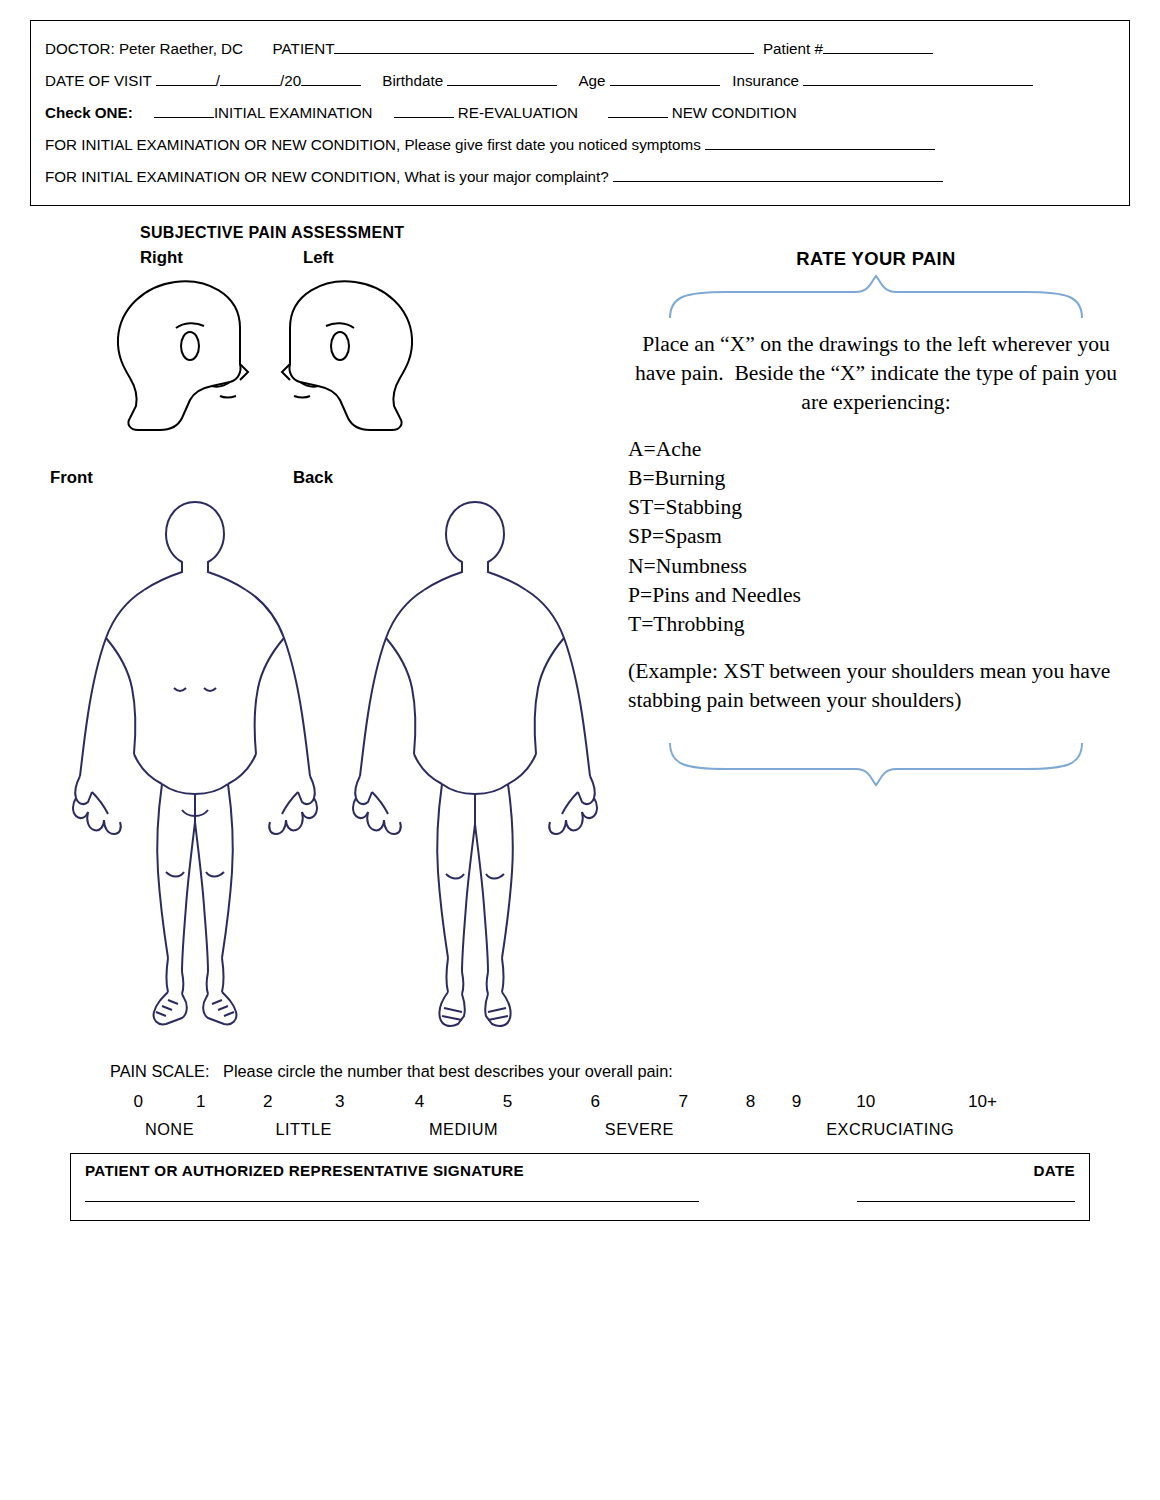DOCTOR: Peter Raether, DC PATIENT Patient #
DATE OF VISIT / /20 Birthdate Age Insurance
Check ONE: INITIAL EXAMINATION RE-EVALUATION NEW CONDITION
FOR INITIAL EXAMINATION OR NEW CONDITION, Please give first date you noticed symptoms
FOR INITIAL EXAMINATION OR NEW CONDITION, What is your major complaint?
SUBJECTIVE PAIN ASSESSMENT
Right Left
Front Back
RATE YOUR PAIN
Place an “X” on the drawings to the left wherever you have pain. Beside the “X” indicate the type of pain you are experiencing:
A=Ache
B=Burning
ST=Stabbing
SP=Spasm
N=Numbness
P=Pins and Needles
T=Throbbing
(Example: XST between your shoulders mean you have stabbing pain between your shoulders)
PAIN SCALE: Please circle the number that best describes your overall pain:
| 0 | 1 | 2 | 3 | 4 | 5 | 6 | 7 | 8 | 9 | 10 | 10+ |
| NONE | LITTLE | MEDIUM | SEVERE | EXCRUCIATING |
PATIENT OR AUTHORIZED REPRESENTATIVE SIGNATURE DATE